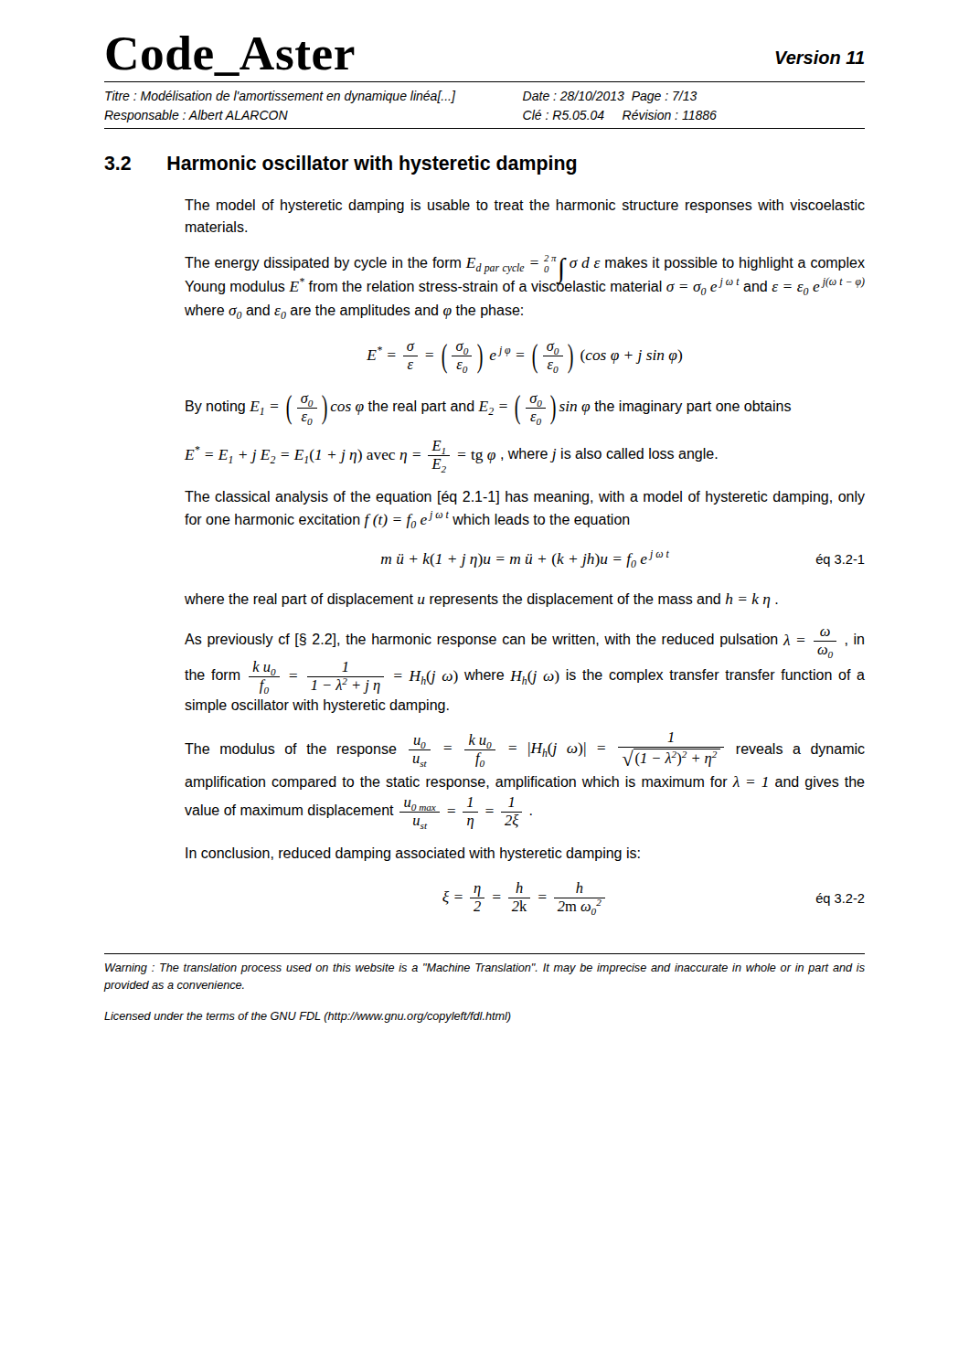Code_Aster
Version 11
| Titre : Modélisation de l'amortissement en dynamique linéa[...] | Date : 28/10/2013 Page : 7/13 |
| Responsable : Albert ALARCON | Clé : R5.05.04 Révision : 11886 |
3.2 Harmonic oscillator with hysteretic damping
The model of hysteretic damping is usable to treat the harmonic structure responses with viscoelastic materials.
The energy dissipated by cycle in the form Ed par cycle = 2 π
0∫ σ d ε makes it possible to highlight a complex Young modulus E* from the relation stress-strain of a viscoelastic material σ = σ0 e j ω t and ε = ε0 e j(ω t − φ) where σ0 and ε0 are the amplitudes and φ the phase:
E* = σε = (σ0 ε0) e j φ = (σ0 ε0) (cos φ + j sin φ)
By noting E1 = (σ0 ε0) cos φ the real part and E2 = (σ0 ε0) sin φ the imaginary part one obtains
E* = E1 + j E2 = E1(1 + j η) avec η = E1 E2 = tg φ , where j is also called loss angle.
The classical analysis of the equation [éq 2.1-1] has meaning, with a model of hysteretic damping, only for one harmonic excitation f (t) = f0 e j ω t which leads to the equation
m ü + k(1 + j η) u = m ü + (k + jh) u = f0 e j ω t éq 3.2-1
where the real part of displacement u represents the displacement of the mass and h = k η .
As previously cf [§ 2.2], the harmonic response can be written, with the reduced pulsation λ = ωω0 , in the form k u0 f0 = 11 − λ2 + j η = Hh(j ω) where Hh(j ω) is the complex transfer transfer function of a simple oscillator with hysteretic damping.
The modulus of the response u0 ust = k u0 f0 = |Hh(j ω)| = 1√(1 − λ2)2 + η2 reveals a dynamic amplification compared to the static response, amplification which is maximum for λ = 1 and gives the value of maximum displacement u0 max ust = 1 η = 12ξ .
In conclusion, reduced damping associated with hysteretic damping is:
ξ = η 2 = h 2k = h 2m ω02 éq 3.2-2
Warning : The translation process used on this website is a "Machine Translation". It may be imprecise and inaccurate in whole or in part and is provided as a convenience.
Licensed under the terms of the GNU FDL (http://www.gnu.org/copyleft/fdl.html)